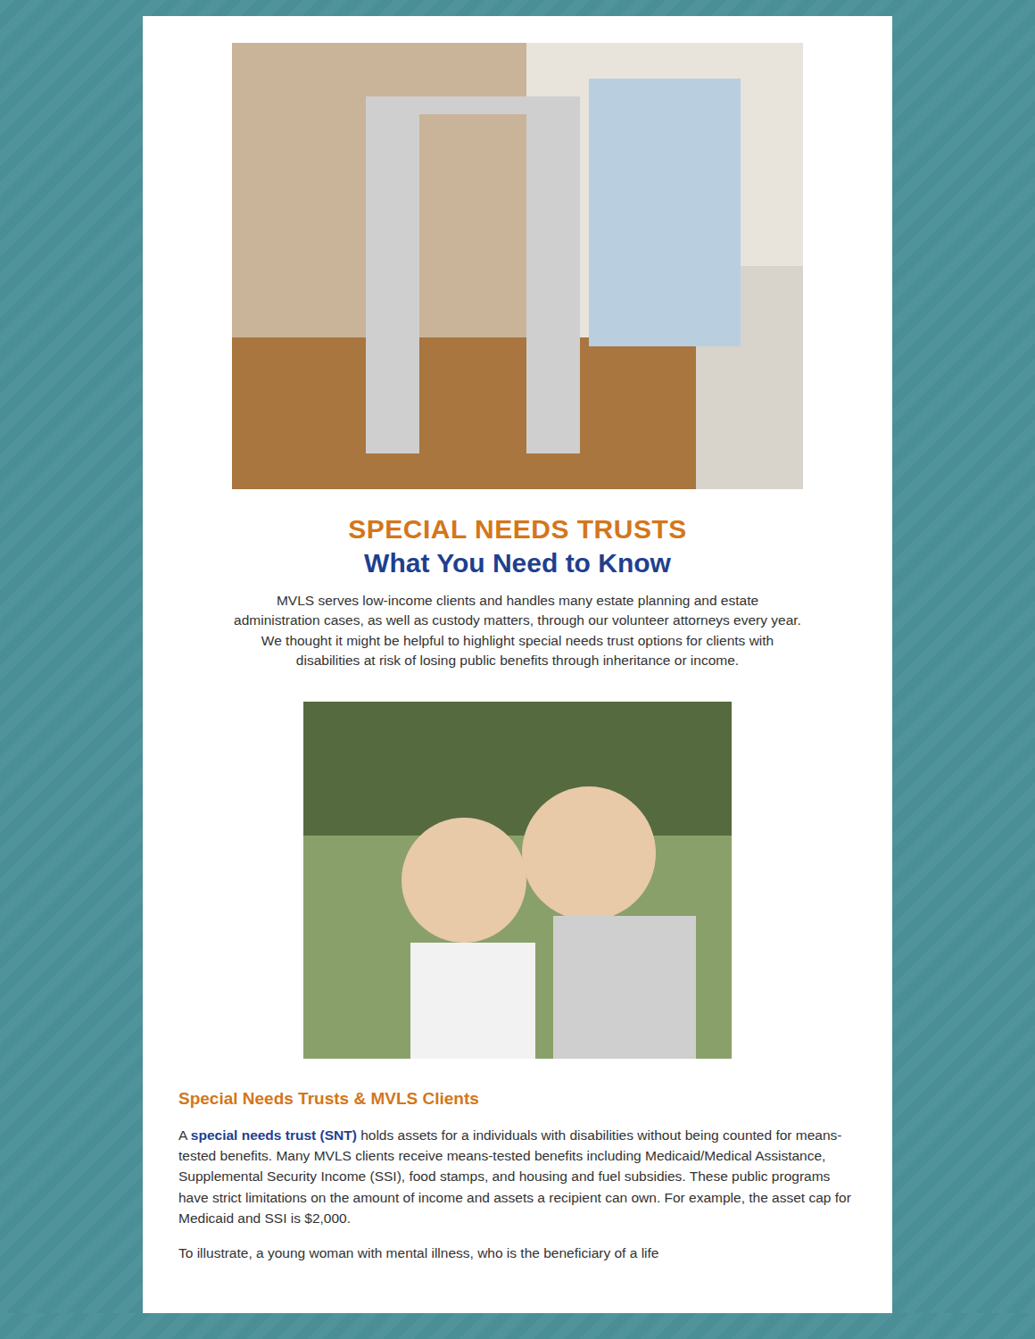SPECIAL NEEDS TRUSTS
What You Need to Know
MVLS serves low-income clients and handles many estate planning and estate administration cases, as well as custody matters, through our volunteer attorneys every year. We thought it might be helpful to highlight special needs trust options for clients with disabilities at risk of losing public benefits through inheritance or income.
Special Needs Trusts & MVLS Clients
A special needs trust (SNT) holds assets for a individuals with disabilities without being counted for means-tested benefits. Many MVLS clients receive means-tested benefits including Medicaid/Medical Assistance, Supplemental Security Income (SSI), food stamps, and housing and fuel subsidies. These public programs have strict limitations on the amount of income and assets a recipient can own. For example, the asset cap for Medicaid and SSI is $2,000.
To illustrate, a young woman with mental illness, who is the beneficiary of a life